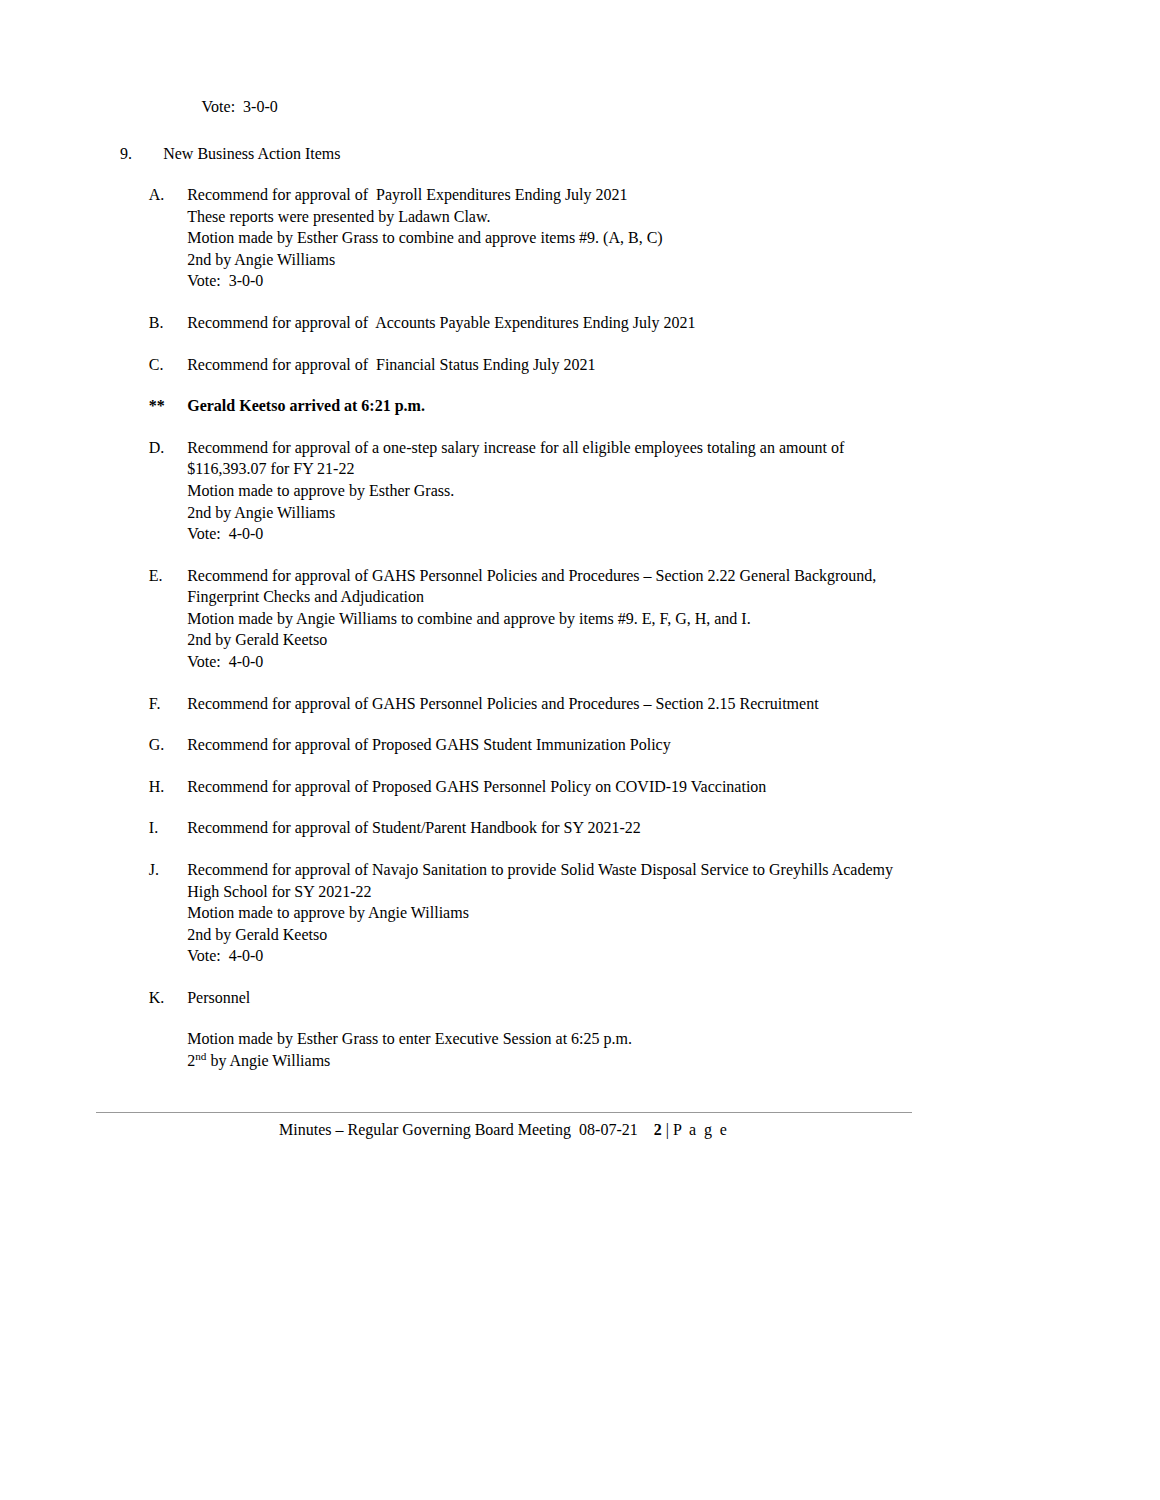Vote: 3-0-0
9. New Business Action Items
A. Recommend for approval of Payroll Expenditures Ending July 2021
These reports were presented by Ladawn Claw.
Motion made by Esther Grass to combine and approve items #9. (A, B, C)
2nd by Angie Williams
Vote: 3-0-0
B. Recommend for approval of Accounts Payable Expenditures Ending July 2021
C. Recommend for approval of Financial Status Ending July 2021
**Gerald Keetso arrived at 6:21 p.m.
D. Recommend for approval of a one-step salary increase for all eligible employees totaling an amount of $116,393.07 for FY 21-22
Motion made to approve by Esther Grass.
2nd by Angie Williams
Vote: 4-0-0
E. Recommend for approval of GAHS Personnel Policies and Procedures – Section 2.22 General Background, Fingerprint Checks and Adjudication
Motion made by Angie Williams to combine and approve by items #9. E, F, G, H, and I.
2nd by Gerald Keetso
Vote: 4-0-0
F. Recommend for approval of GAHS Personnel Policies and Procedures – Section 2.15 Recruitment
G. Recommend for approval of Proposed GAHS Student Immunization Policy
H. Recommend for approval of Proposed GAHS Personnel Policy on COVID-19 Vaccination
I. Recommend for approval of Student/Parent Handbook for SY 2021-22
J. Recommend for approval of Navajo Sanitation to provide Solid Waste Disposal Service to Greyhills Academy High School for SY 2021-22
Motion made to approve by Angie Williams
2nd by Gerald Keetso
Vote: 4-0-0
K. Personnel
Motion made by Esther Grass to enter Executive Session at 6:25 p.m.
2nd by Angie Williams
Minutes – Regular Governing Board Meeting 08-07-21 2 | P a g e